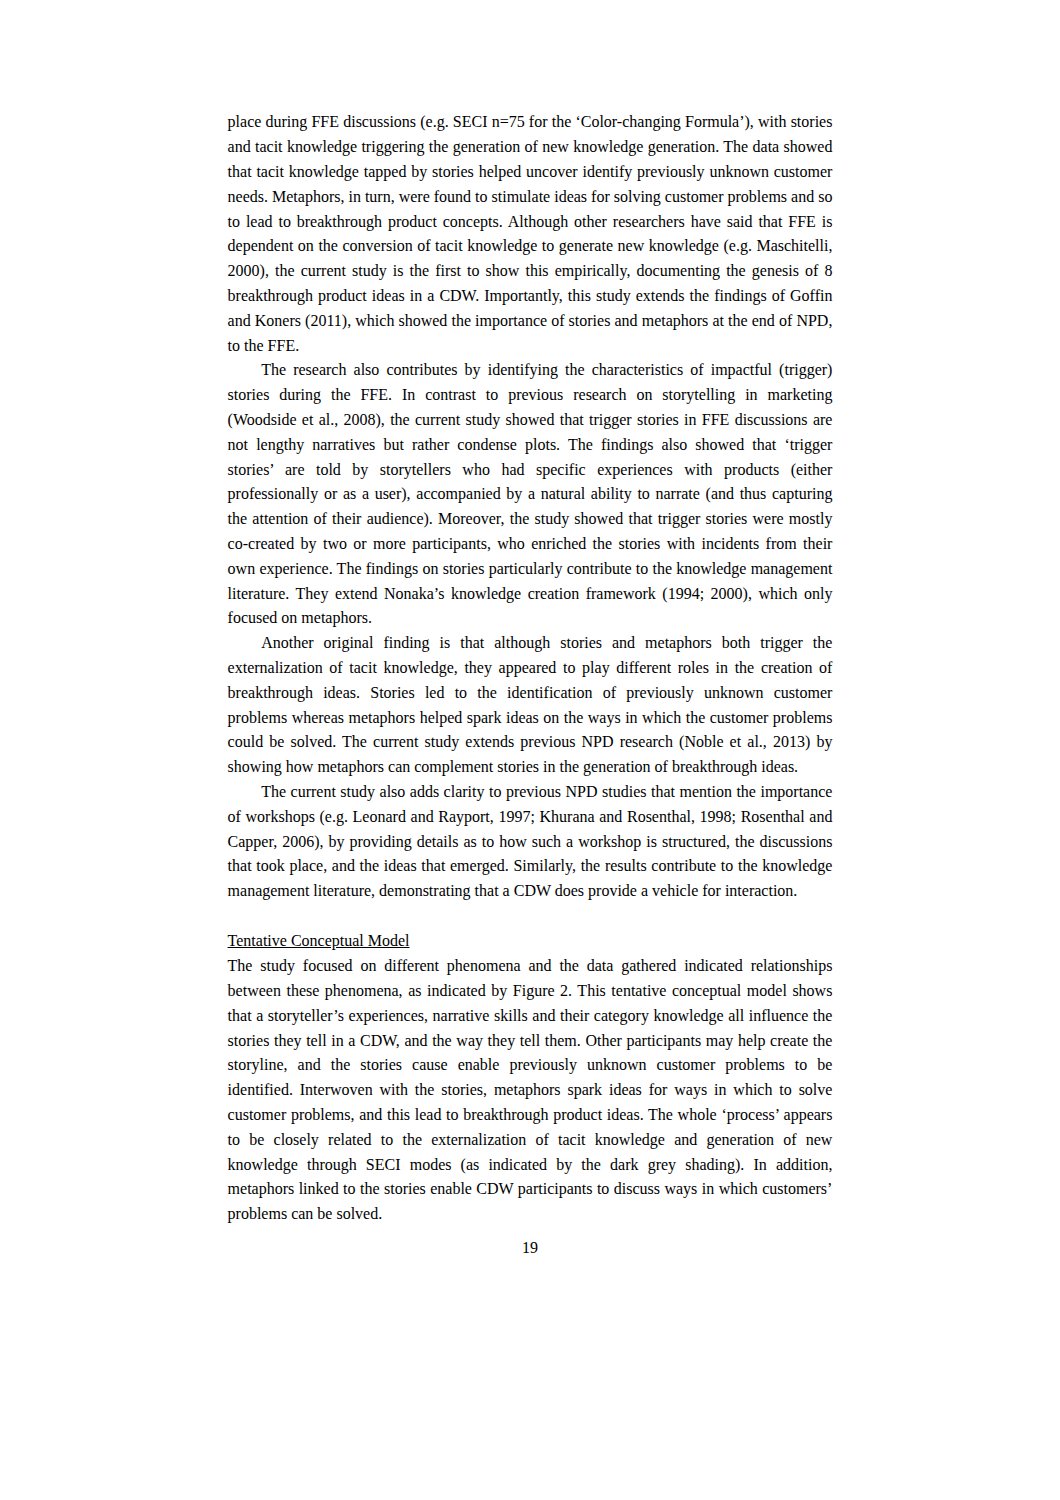place during FFE discussions (e.g. SECI n=75 for the ‘Color-changing Formula’), with stories and tacit knowledge triggering the generation of new knowledge generation. The data showed that tacit knowledge tapped by stories helped uncover identify previously unknown customer needs. Metaphors, in turn, were found to stimulate ideas for solving customer problems and so to lead to breakthrough product concepts. Although other researchers have said that FFE is dependent on the conversion of tacit knowledge to generate new knowledge (e.g. Maschitelli, 2000), the current study is the first to show this empirically, documenting the genesis of 8 breakthrough product ideas in a CDW. Importantly, this study extends the findings of Goffin and Koners (2011), which showed the importance of stories and metaphors at the end of NPD, to the FFE.
The research also contributes by identifying the characteristics of impactful (trigger) stories during the FFE. In contrast to previous research on storytelling in marketing (Woodside et al., 2008), the current study showed that trigger stories in FFE discussions are not lengthy narratives but rather condense plots. The findings also showed that ‘trigger stories’ are told by storytellers who had specific experiences with products (either professionally or as a user), accompanied by a natural ability to narrate (and thus capturing the attention of their audience). Moreover, the study showed that trigger stories were mostly co-created by two or more participants, who enriched the stories with incidents from their own experience. The findings on stories particularly contribute to the knowledge management literature. They extend Nonaka’s knowledge creation framework (1994; 2000), which only focused on metaphors.
Another original finding is that although stories and metaphors both trigger the externalization of tacit knowledge, they appeared to play different roles in the creation of breakthrough ideas. Stories led to the identification of previously unknown customer problems whereas metaphors helped spark ideas on the ways in which the customer problems could be solved. The current study extends previous NPD research (Noble et al., 2013) by showing how metaphors can complement stories in the generation of breakthrough ideas.
The current study also adds clarity to previous NPD studies that mention the importance of workshops (e.g. Leonard and Rayport, 1997; Khurana and Rosenthal, 1998; Rosenthal and Capper, 2006), by providing details as to how such a workshop is structured, the discussions that took place, and the ideas that emerged. Similarly, the results contribute to the knowledge management literature, demonstrating that a CDW does provide a vehicle for interaction.
Tentative Conceptual Model
The study focused on different phenomena and the data gathered indicated relationships between these phenomena, as indicated by Figure 2. This tentative conceptual model shows that a storyteller’s experiences, narrative skills and their category knowledge all influence the stories they tell in a CDW, and the way they tell them. Other participants may help create the storyline, and the stories cause enable previously unknown customer problems to be identified. Interwoven with the stories, metaphors spark ideas for ways in which to solve customer problems, and this lead to breakthrough product ideas. The whole ‘process’ appears to be closely related to the externalization of tacit knowledge and generation of new knowledge through SECI modes (as indicated by the dark grey shading). In addition, metaphors linked to the stories enable CDW participants to discuss ways in which customers’ problems can be solved.
19